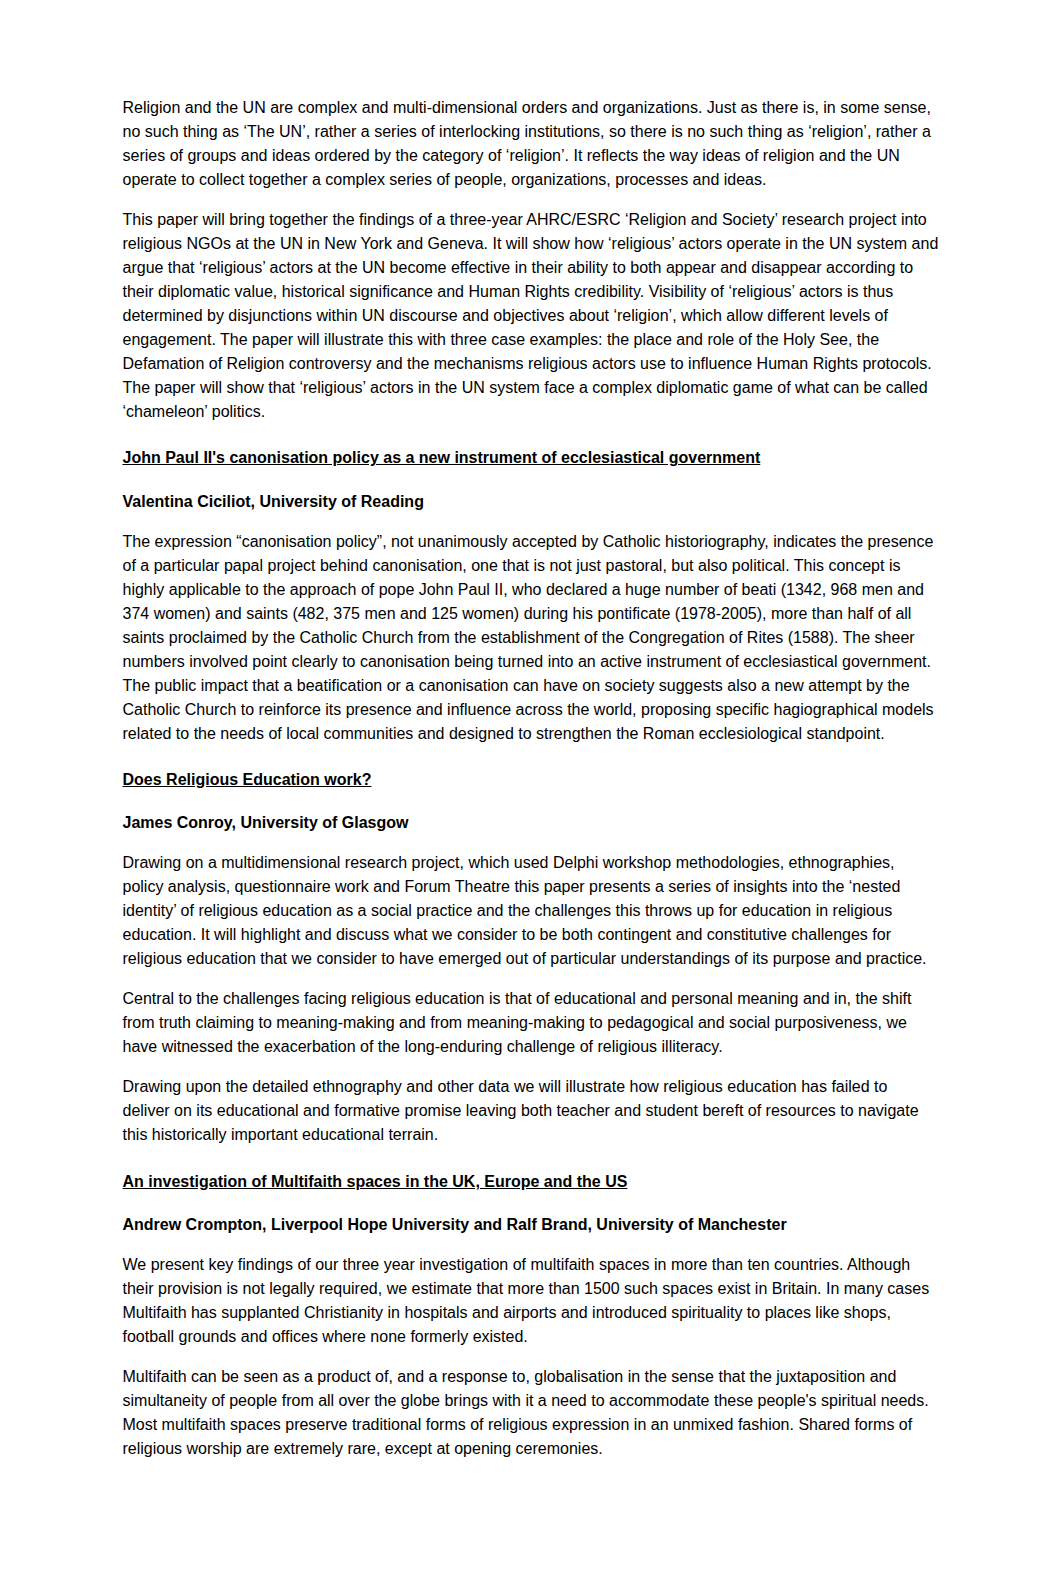Religion and the UN are complex and multi-dimensional orders and organizations. Just as there is, in some sense, no such thing as ‘The UN’, rather a series of interlocking institutions, so there is no such thing as ‘religion’, rather a series of groups and ideas ordered by the category of ‘religion’. It reflects the way ideas of religion and the UN operate to collect together a complex series of people, organizations, processes and ideas.
This paper will bring together the findings of a three-year AHRC/ESRC ‘Religion and Society’ research project into religious NGOs at the UN in New York and Geneva. It will show how ‘religious’ actors operate in the UN system and argue that ‘religious’ actors at the UN become effective in their ability to both appear and disappear according to their diplomatic value, historical significance and Human Rights credibility. Visibility of ‘religious’ actors is thus determined by disjunctions within UN discourse and objectives about ‘religion’, which allow different levels of engagement. The paper will illustrate this with three case examples: the place and role of the Holy See, the Defamation of Religion controversy and the mechanisms religious actors use to influence Human Rights protocols. The paper will show that ‘religious’ actors in the UN system face a complex diplomatic game of what can be called ‘chameleon’ politics.
John Paul II's canonisation policy as a new instrument of ecclesiastical government
Valentina Ciciliot, University of Reading
The expression “canonisation policy”, not unanimously accepted by Catholic historiography, indicates the presence of a particular papal project behind canonisation, one that is not just pastoral, but also political. This concept is highly applicable to the approach of pope John Paul II, who declared a huge number of beati (1342, 968 men and 374 women) and saints (482, 375 men and 125 women) during his pontificate (1978-2005), more than half of all saints proclaimed by the Catholic Church from the establishment of the Congregation of Rites (1588). The sheer numbers involved point clearly to canonisation being turned into an active instrument of ecclesiastical government. The public impact that a beatification or a canonisation can have on society suggests also a new attempt by the Catholic Church to reinforce its presence and influence across the world, proposing specific hagiographical models related to the needs of local communities and designed to strengthen the Roman ecclesiological standpoint.
Does Religious Education work?
James Conroy, University of Glasgow
Drawing on a multidimensional research project, which used Delphi workshop methodologies, ethnographies, policy analysis, questionnaire work and Forum Theatre this paper presents a series of insights into the ‘nested identity’ of religious education as a social practice and the challenges this throws up for education in religious education. It will highlight and discuss what we consider to be both contingent and constitutive challenges for religious education that we consider to have emerged out of particular understandings of its purpose and practice.
Central to the challenges facing religious education is that of educational and personal meaning and in, the shift from truth claiming to meaning-making and from meaning-making to pedagogical and social purposiveness, we have witnessed the exacerbation of the long-enduring challenge of religious illiteracy.
Drawing upon the detailed ethnography and other data we will illustrate how religious education has failed to deliver on its educational and formative promise leaving both teacher and student bereft of resources to navigate this historically important educational terrain.
An investigation of Multifaith spaces in the UK, Europe and the US
Andrew Crompton, Liverpool Hope University and Ralf Brand, University of Manchester
We present key findings of our three year investigation of multifaith spaces in more than ten countries. Although their provision is not legally required, we estimate that more than 1500 such spaces exist in Britain. In many cases Multifaith has supplanted Christianity in hospitals and airports and introduced spirituality to places like shops, football grounds and offices where none formerly existed.
Multifaith can be seen as a product of, and a response to, globalisation in the sense that the juxtaposition and simultaneity of people from all over the globe brings with it a need to accommodate these people's spiritual needs. Most multifaith spaces preserve traditional forms of religious expression in an unmixed fashion. Shared forms of religious worship are extremely rare, except at opening ceremonies.